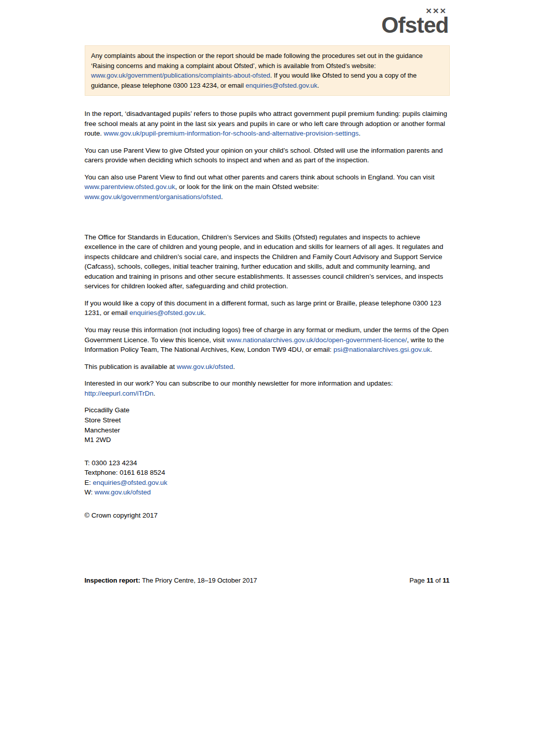✕✕✕Ofsted
Any complaints about the inspection or the report should be made following the procedures set out in the guidance ‘Raising concerns and making a complaint about Ofsted’, which is available from Ofsted’s website: www.gov.uk/government/publications/complaints-about-ofsted. If you would like Ofsted to send you a copy of the guidance, please telephone 0300 123 4234, or email enquiries@ofsted.gov.uk.
In the report, ‘disadvantaged pupils’ refers to those pupils who attract government pupil premium funding: pupils claiming free school meals at any point in the last six years and pupils in care or who left care through adoption or another formal route. www.gov.uk/pupil-premium-information-for-schools-and-alternative-provision-settings.
You can use Parent View to give Ofsted your opinion on your child’s school. Ofsted will use the information parents and carers provide when deciding which schools to inspect and when and as part of the inspection.
You can also use Parent View to find out what other parents and carers think about schools in England. You can visit www.parentview.ofsted.gov.uk, or look for the link on the main Ofsted website: www.gov.uk/government/organisations/ofsted.
The Office for Standards in Education, Children’s Services and Skills (Ofsted) regulates and inspects to achieve excellence in the care of children and young people, and in education and skills for learners of all ages. It regulates and inspects childcare and children’s social care, and inspects the Children and Family Court Advisory and Support Service (Cafcass), schools, colleges, initial teacher training, further education and skills, adult and community learning, and education and training in prisons and other secure establishments. It assesses council children’s services, and inspects services for children looked after, safeguarding and child protection.
If you would like a copy of this document in a different format, such as large print or Braille, please telephone 0300 123 1231, or email enquiries@ofsted.gov.uk.
You may reuse this information (not including logos) free of charge in any format or medium, under the terms of the Open Government Licence. To view this licence, visit www.nationalarchives.gov.uk/doc/open-government-licence/, write to the Information Policy Team, The National Archives, Kew, London TW9 4DU, or email: psi@nationalarchives.gsi.gov.uk.
This publication is available at www.gov.uk/ofsted.
Interested in our work? You can subscribe to our monthly newsletter for more information and updates: http://eepurl.com/iTrDn.
Piccadilly Gate
Store Street
Manchester
M1 2WD
T: 0300 123 4234
Textphone: 0161 618 8524
E: enquiries@ofsted.gov.uk
W: www.gov.uk/ofsted
© Crown copyright 2017
Inspection report: The Priory Centre, 18–19 October 2017
Page 11 of 11